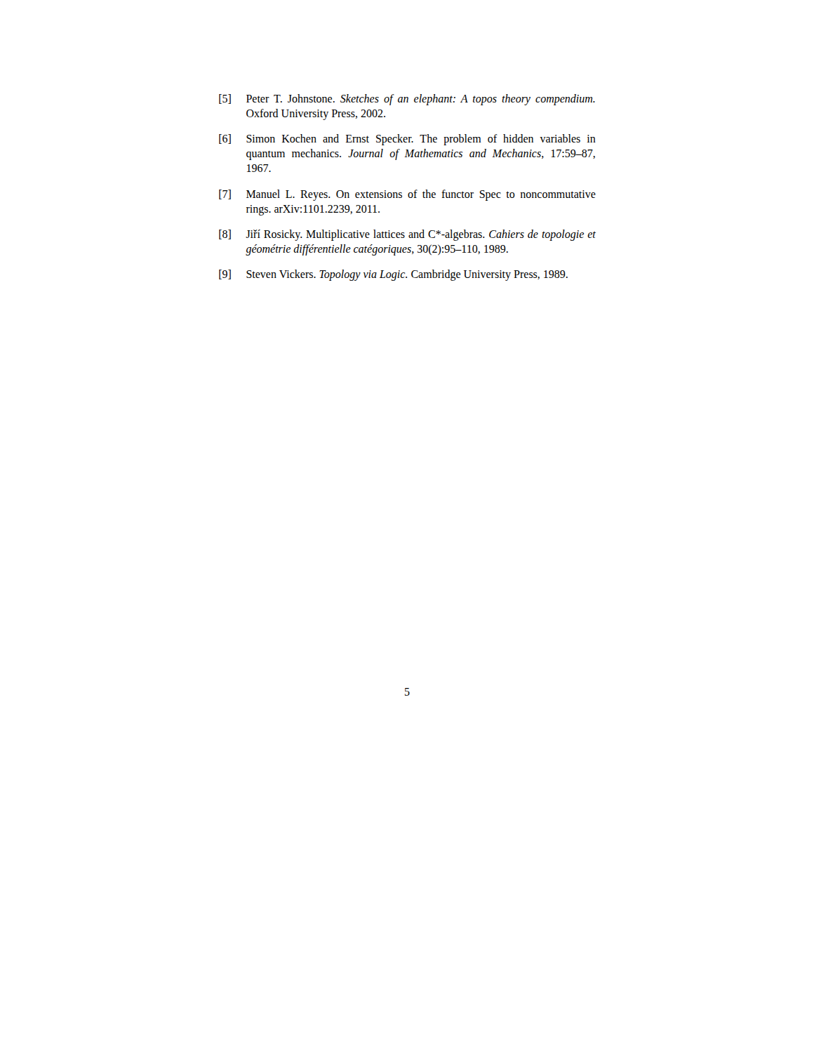[5] Peter T. Johnstone. Sketches of an elephant: A topos theory compendium. Oxford University Press, 2002.
[6] Simon Kochen and Ernst Specker. The problem of hidden variables in quantum mechanics. Journal of Mathematics and Mechanics, 17:59–87, 1967.
[7] Manuel L. Reyes. On extensions of the functor Spec to noncommutative rings. arXiv:1101.2239, 2011.
[8] Jiří Rosicky. Multiplicative lattices and C*-algebras. Cahiers de topologie et géométrie différentielle catégoriques, 30(2):95–110, 1989.
[9] Steven Vickers. Topology via Logic. Cambridge University Press, 1989.
5